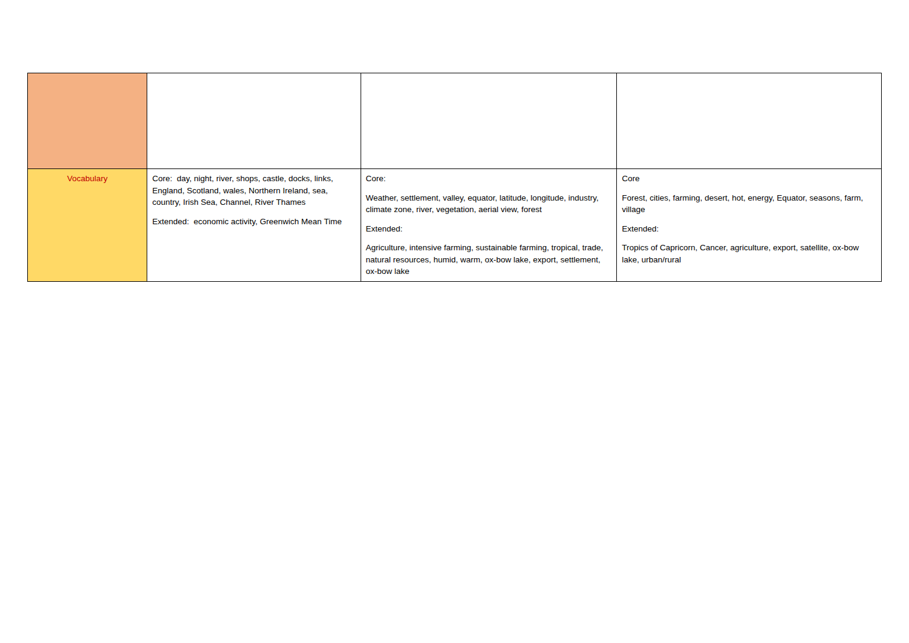| Vocabulary | Core: day, night, river, shops, castle, docks, links, England, Scotland, wales, Northern Ireland, sea, country, Irish Sea, Channel, River Thames Extended: economic activity, Greenwich Mean Time | Core: Weather, settlement, valley, equator, latitude, longitude, industry, climate zone, river, vegetation, aerial view, forest Extended: Agriculture, intensive farming, sustainable farming, tropical, trade, natural resources, humid, warm, ox-bow lake, export, settlement, ox-bow lake | Core Forest, cities, farming, desert, hot, energy, Equator, seasons, farm, village Extended: Tropics of Capricorn, Cancer, agriculture, export, satellite, ox-bow lake, urban/rural |